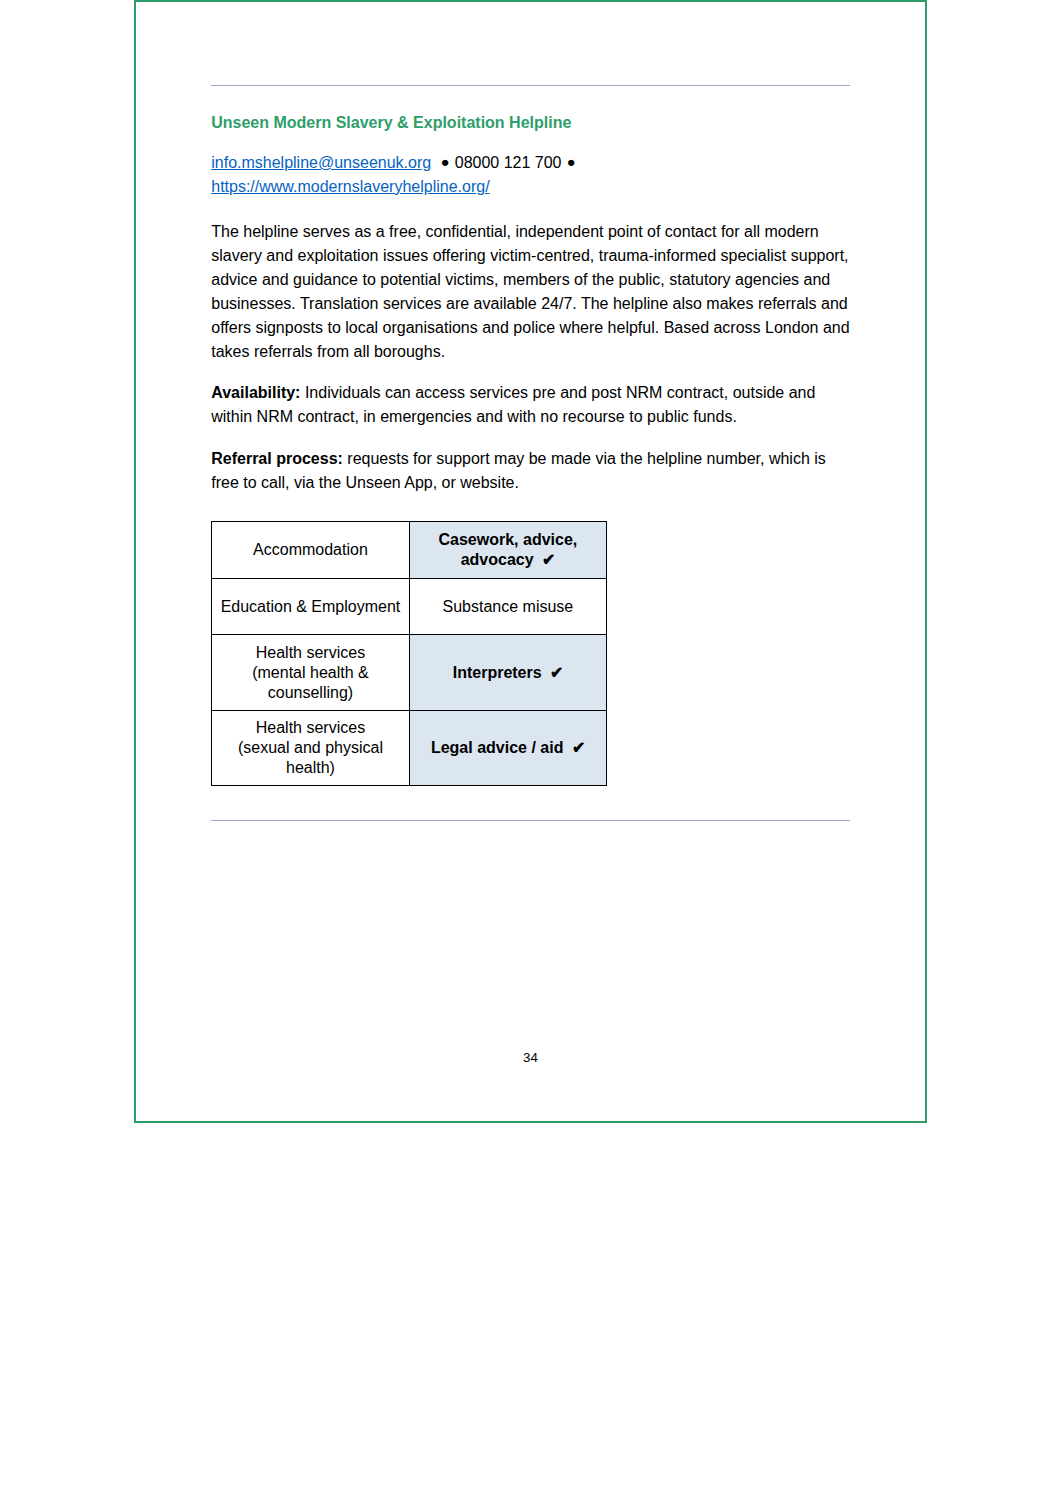Unseen Modern Slavery & Exploitation Helpline
info.mshelpline@unseenuk.org ●08000 121 700● https://www.modernslaveryhelpline.org/
The helpline serves as a free, confidential, independent point of contact for all modern slavery and exploitation issues offering victim-centred, trauma-informed specialist support, advice and guidance to potential victims, members of the public, statutory agencies and businesses. Translation services are available 24/7. The helpline also makes referrals and offers signposts to local organisations and police where helpful. Based across London and takes referrals from all boroughs.
Availability: Individuals can access services pre and post NRM contract, outside and within NRM contract, in emergencies and with no recourse to public funds.
Referral process: requests for support may be made via the helpline number, which is free to call, via the Unseen App, or website.
| Accommodation | Casework, advice, advocacy ✔ |
| Education & Employment | Substance misuse |
| Health services (mental health & counselling) | Interpreters ✔ |
| Health services (sexual and physical health) | Legal advice / aid ✔ |
34